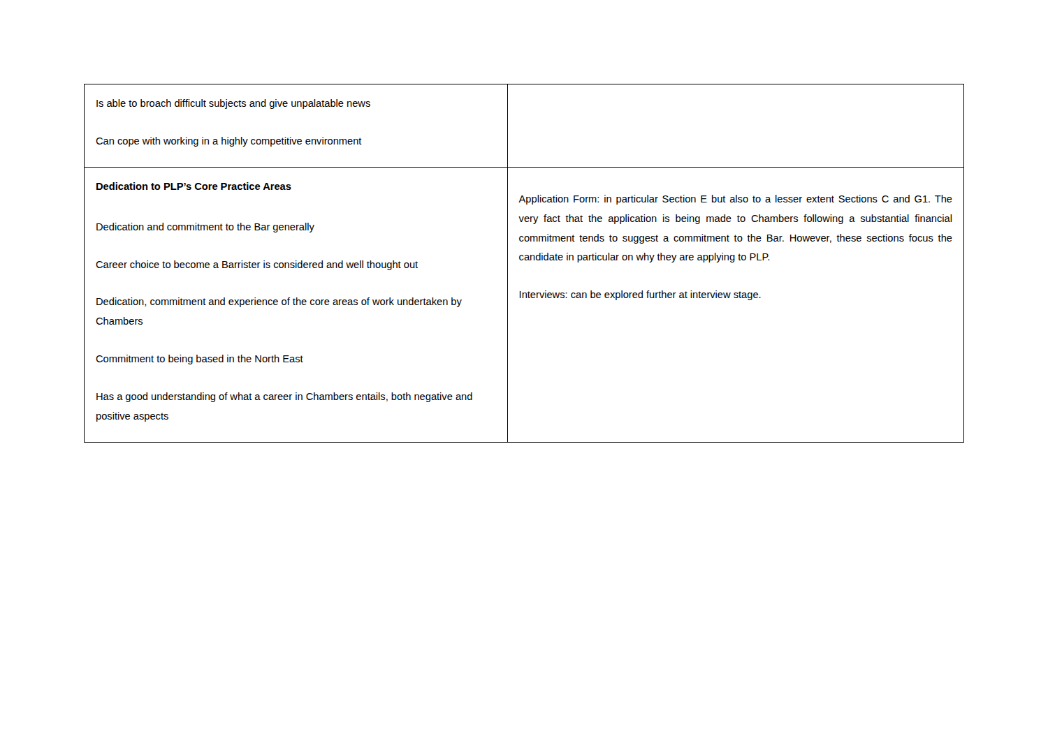| Is able to broach difficult subjects and give unpalatable news Can cope with working in a highly competitive environment | |
| Dedication to PLP’s Core Practice Areas Dedication and commitment to the Bar generally Career choice to become a Barrister is considered and well thought out Dedication, commitment and experience of the core areas of work undertaken by Chambers Commitment to being based in the North East Has a good understanding of what a career in Chambers entails, both negative and positive aspects | Application Form: in particular Section E but also to a lesser extent Sections C and G1. The very fact that the application is being made to Chambers following a substantial financial commitment tends to suggest a commitment to the Bar. However, these sections focus the candidate in particular on why they are applying to PLP. Interviews: can be explored further at interview stage. |